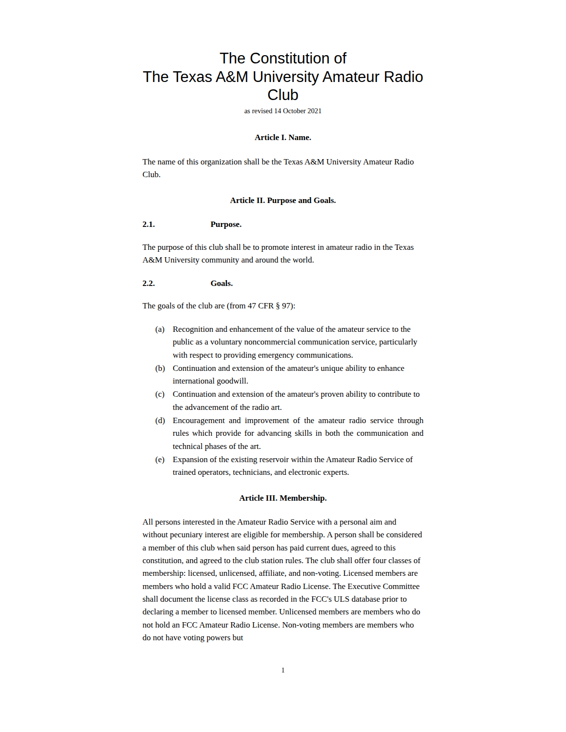The Constitution of
The Texas A&M University Amateur Radio Club
as revised 14 October 2021
Article I. Name.
The name of this organization shall be the Texas A&M University Amateur Radio Club.
Article II. Purpose and Goals.
2.1. Purpose.
The purpose of this club shall be to promote interest in amateur radio in the Texas A&M University community and around the world.
2.2. Goals.
The goals of the club are (from 47 CFR § 97):
(a) Recognition and enhancement of the value of the amateur service to the public as a voluntary noncommercial communication service, particularly with respect to providing emergency communications.
(b) Continuation and extension of the amateur's unique ability to enhance international goodwill.
(c) Continuation and extension of the amateur's proven ability to contribute to the advancement of the radio art.
(d) Encouragement and improvement of the amateur radio service through rules which provide for advancing skills in both the communication and technical phases of the art.
(e) Expansion of the existing reservoir within the Amateur Radio Service of trained operators, technicians, and electronic experts.
Article III. Membership.
All persons interested in the Amateur Radio Service with a personal aim and without pecuniary interest are eligible for membership. A person shall be considered a member of this club when said person has paid current dues, agreed to this constitution, and agreed to the club station rules. The club shall offer four classes of membership: licensed, unlicensed, affiliate, and non-voting. Licensed members are members who hold a valid FCC Amateur Radio License. The Executive Committee shall document the license class as recorded in the FCC's ULS database prior to declaring a member to licensed member. Unlicensed members are members who do not hold an FCC Amateur Radio License. Non-voting members are members who do not have voting powers but
1